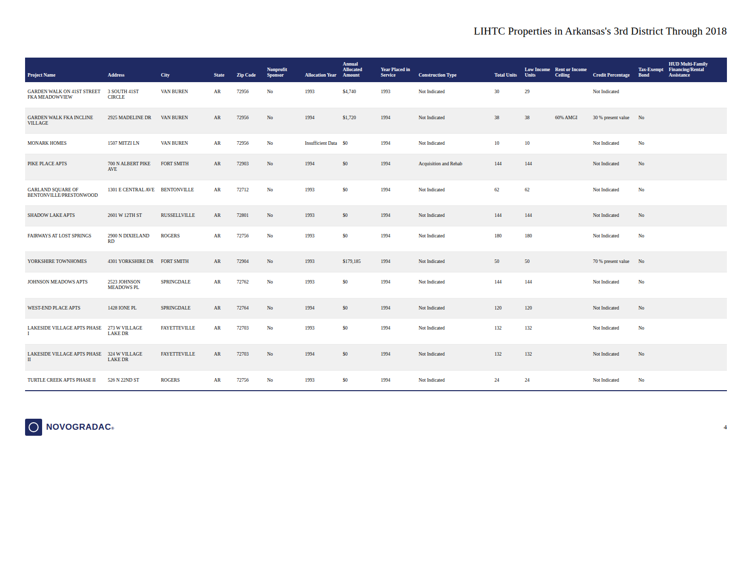LIHTC Properties in Arkansas's 3rd District Through 2018
| Project Name | Address | City | State | Zip Code | Nonprofit Sponsor | Allocation Year | Annual Allocated Amount | Year Placed in Service | Construction Type | Total Units | Low Income Units | Rent or Income Ceiling | Credit Percentage | Tax-Exempt Bond | HUD Multi-Family Financing/Rental Assistance |
| --- | --- | --- | --- | --- | --- | --- | --- | --- | --- | --- | --- | --- | --- | --- | --- |
| GARDEN WALK ON 41ST STREET FKA MEADOWVIEW | 3 SOUTH 41ST CIRCLE | VAN BUREN | AR | 72956 | No | 1993 | $4,740 | 1993 | Not Indicated | 30 | 29 | | Not Indicated | | |
| GARDEN WALK FKA INCLINE VILLAGE | 2925 MADELINE DR | VAN BUREN | AR | 72956 | No | 1994 | $1,720 | 1994 | Not Indicated | 38 | 38 | 60% AMGI | 30 % present value | No | |
| MONARK HOMES | 1507 MITZI LN | VAN BUREN | AR | 72956 | No | Insufficient Data | $0 | 1994 | Not Indicated | 10 | 10 | | Not Indicated | No | |
| PIKE PLACE APTS | 700 N ALBERT PIKE AVE | FORT SMITH | AR | 72903 | No | 1994 | $0 | 1994 | Acquisition and Rehab | 144 | 144 | | Not Indicated | No | |
| GARLAND SQUARE OF BENTONVILLE/PRESTONWOOD | 1301 E CENTRAL AVE | BENTONVILLE | AR | 72712 | No | 1993 | $0 | 1994 | Not Indicated | 62 | 62 | | Not Indicated | No | |
| SHADOW LAKE APTS | 2601 W 12TH ST | RUSSELLVILLE | AR | 72801 | No | 1993 | $0 | 1994 | Not Indicated | 144 | 144 | | Not Indicated | No | |
| FAIRWAYS AT LOST SPRINGS | 2900 N DIXIELAND RD | ROGERS | AR | 72756 | No | 1993 | $0 | 1994 | Not Indicated | 180 | 180 | | Not Indicated | No | |
| YORKSHIRE TOWNHOMES | 4301 YORKSHIRE DR | FORT SMITH | AR | 72904 | No | 1993 | $179,185 | 1994 | Not Indicated | 50 | 50 | | 70 % present value | No | |
| JOHNSON MEADOWS APTS | 2523 JOHNSON MEADOWS PL | SPRINGDALE | AR | 72762 | No | 1993 | $0 | 1994 | Not Indicated | 144 | 144 | | Not Indicated | No | |
| WEST-END PLACE APTS | 1428 IONE PL | SPRINGDALE | AR | 72764 | No | 1994 | $0 | 1994 | Not Indicated | 120 | 120 | | Not Indicated | No | |
| LAKESIDE VILLAGE APTS PHASE I | 273 W VILLAGE LAKE DR | FAYETTEVILLE | AR | 72703 | No | 1993 | $0 | 1994 | Not Indicated | 132 | 132 | | Not Indicated | No | |
| LAKESIDE VILLAGE APTS PHASE II | 324 W VILLAGE LAKE DR | FAYETTEVILLE | AR | 72703 | No | 1994 | $0 | 1994 | Not Indicated | 132 | 132 | | Not Indicated | No | |
| TURTLE CREEK APTS PHASE II | 526 N 22ND ST | ROGERS | AR | 72756 | No | 1993 | $0 | 1994 | Not Indicated | 24 | 24 | | Not Indicated | No | |
NOVOGRADAC®
4